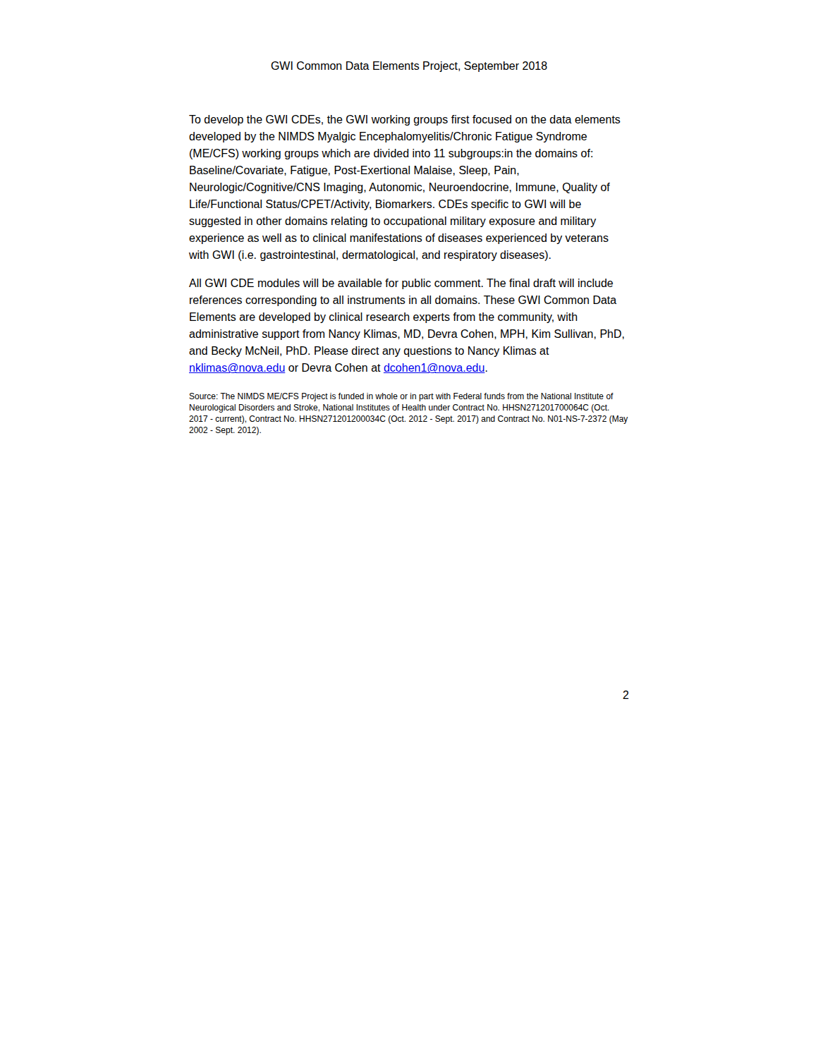GWI Common Data Elements Project, September 2018
To develop the GWI CDEs, the GWI working groups first focused on the data elements developed by the NIMDS Myalgic Encephalomyelitis/Chronic Fatigue Syndrome (ME/CFS) working groups which are divided into 11 subgroups:in the domains of: Baseline/Covariate, Fatigue, Post-Exertional Malaise, Sleep, Pain, Neurologic/Cognitive/CNS Imaging, Autonomic, Neuroendocrine, Immune, Quality of Life/Functional Status/CPET/Activity, Biomarkers. CDEs specific to GWI will be suggested in other domains relating to occupational military exposure and military experience as well as to clinical manifestations of diseases experienced by veterans with GWI (i.e. gastrointestinal, dermatological, and respiratory diseases).
All GWI CDE modules will be available for public comment. The final draft will include references corresponding to all instruments in all domains. These GWI Common Data Elements are developed by clinical research experts from the community, with administrative support from Nancy Klimas, MD, Devra Cohen, MPH, Kim Sullivan, PhD, and Becky McNeil, PhD. Please direct any questions to Nancy Klimas at nklimas@nova.edu or Devra Cohen at dcohen1@nova.edu.
Source: The NIMDS ME/CFS Project is funded in whole or in part with Federal funds from the National Institute of Neurological Disorders and Stroke, National Institutes of Health under Contract No. HHSN271201700064C (Oct. 2017 - current), Contract No. HHSN271201200034C (Oct. 2012 - Sept. 2017) and Contract No. N01-NS-7-2372 (May 2002 - Sept. 2012).
2